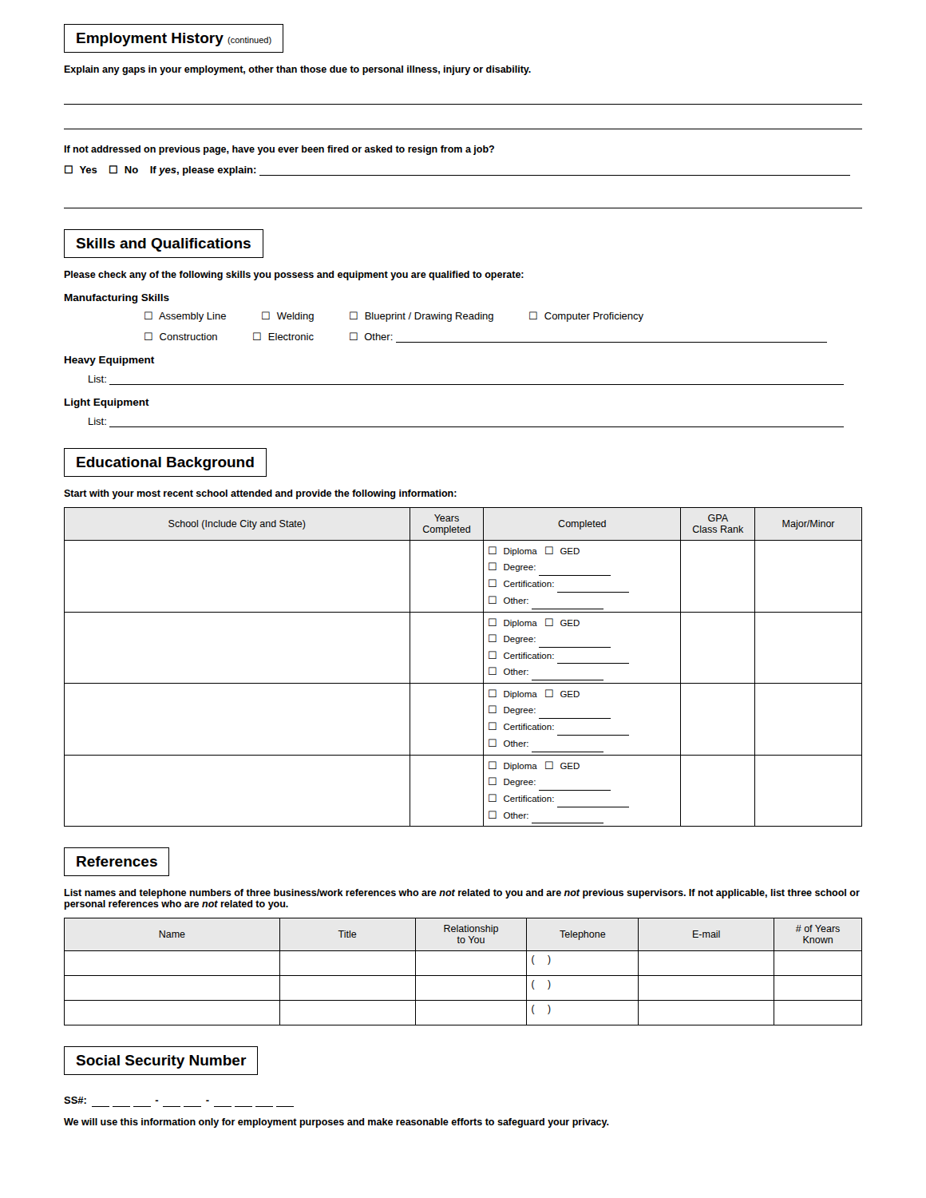Employment History (continued)
Explain any gaps in your employment, other than those due to personal illness, injury or disability.
If not addressed on previous page, have you ever been fired or asked to resign from a job?
☐ Yes ☐ No If yes, please explain:
Skills and Qualifications
Please check any of the following skills you possess and equipment you are qualified to operate:
Manufacturing Skills
☐ Assembly Line ☐ Welding ☐ Blueprint / Drawing Reading ☐ Computer Proficiency
☐ Construction ☐ Electronic ☐ Other:
Heavy Equipment
List:
Light Equipment
List:
Educational Background
Start with your most recent school attended and provide the following information:
| School (Include City and State) | Years Completed | Completed | GPA Class Rank | Major/Minor |
| --- | --- | --- | --- | --- |
| | | ☐ Diploma ☐ GED ☐ Degree: ☐ Certification: ☐ Other: | | |
| | | ☐ Diploma ☐ GED ☐ Degree: ☐ Certification: ☐ Other: | | |
| | | ☐ Diploma ☐ GED ☐ Degree: ☐ Certification: ☐ Other: | | |
| | | ☐ Diploma ☐ GED ☐ Degree: ☐ Certification: ☐ Other: | | |
References
List names and telephone numbers of three business/work references who are not related to you and are not previous supervisors. If not applicable, list three school or personal references who are not related to you.
| Name | Title | Relationship to You | Telephone | E-mail | # of Years Known |
| --- | --- | --- | --- | --- | --- |
| | | | ( ) | | |
| | | | ( ) | | |
| | | | ( ) | | |
Social Security Number
SS#: - -
We will use this information only for employment purposes and make reasonable efforts to safeguard your privacy.